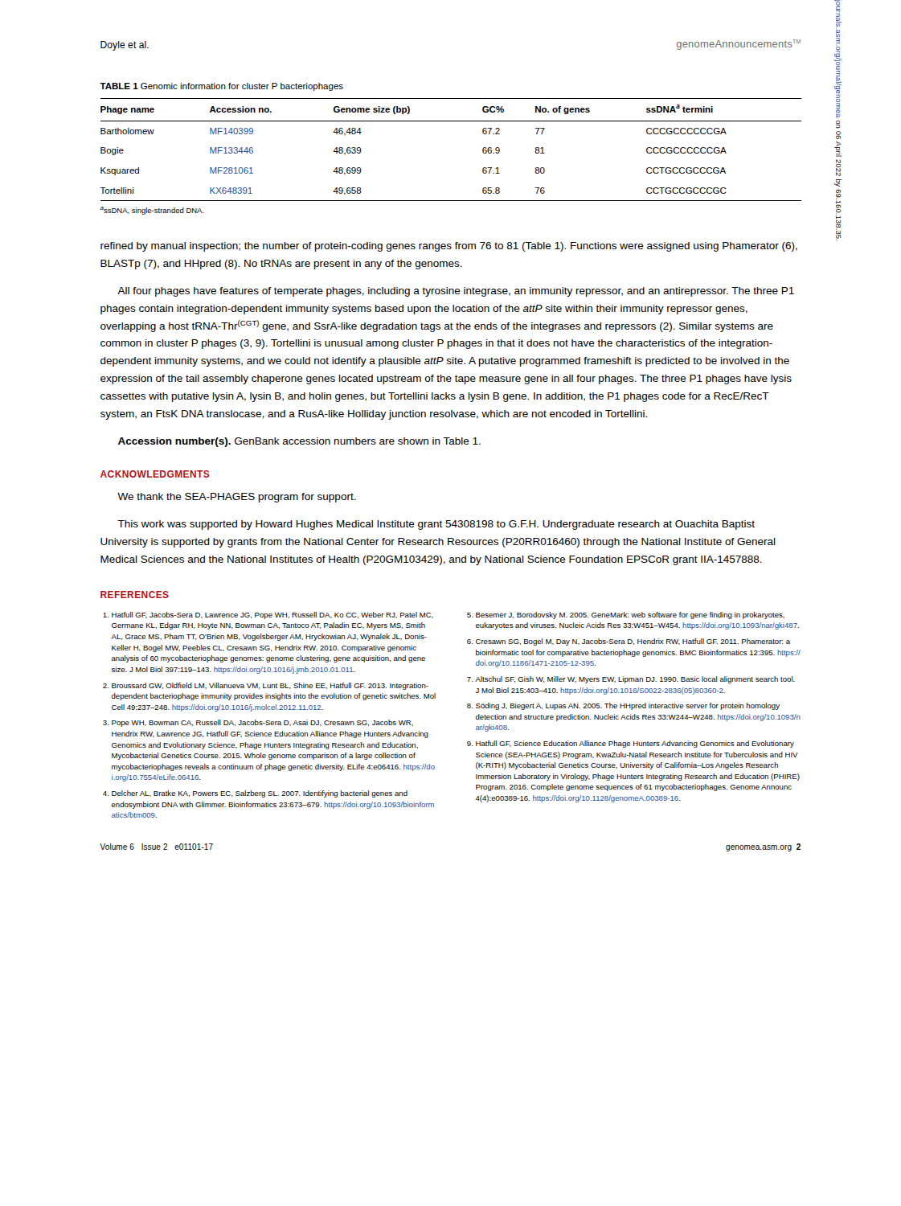Downloaded from https://journals.asm.org/journal/genomea on 06 April 2022 by 69.160.138.35.
Doyle et al.
genome Announcements TM
TABLE 1 Genomic information for cluster P bacteriophages
| Phage name | Accession no. | Genome size (bp) | GC% | No. of genes | ssDNA a termini |
| --- | --- | --- | --- | --- | --- |
| Bartholomew | MF140399 | 46,484 | 67.2 | 77 | CCCGCCCCCCGA |
| Bogie | MF133446 | 48,639 | 66.9 | 81 | CCCGCCCCCCGA |
| Ksquared | MF281061 | 48,699 | 67.1 | 80 | CCTGCCGCCCGA |
| Tortellini | KX648391 | 49,658 | 65.8 | 76 | CCTGCCGCCCGC |
assDNA, single-stranded DNA.
refined by manual inspection; the number of protein-coding genes ranges from 76 to 81 (Table 1). Functions were assigned using Phamerator (6), BLASTp (7), and HHpred (8). No tRNAs are present in any of the genomes.
All four phages have features of temperate phages, including a tyrosine integrase, an immunity repressor, and an antirepressor. The three P1 phages contain integration-dependent immunity systems based upon the location of the attP site within their immunity repressor genes, overlapping a host tRNA-Thr(CGT) gene, and SsrA-like degradation tags at the ends of the integrases and repressors (2). Similar systems are common in cluster P phages (3, 9). Tortellini is unusual among cluster P phages in that it does not have the characteristics of the integration-dependent immunity systems, and we could not identify a plausible attP site. A putative programmed frameshift is predicted to be involved in the expression of the tail assembly chaperone genes located upstream of the tape measure gene in all four phages. The three P1 phages have lysis cassettes with putative lysin A, lysin B, and holin genes, but Tortellini lacks a lysin B gene. In addition, the P1 phages code for a RecE/RecT system, an FtsK DNA translocase, and a RusA-like Holliday junction resolvase, which are not encoded in Tortellini.
Accession number(s). GenBank accession numbers are shown in Table 1.
ACKNOWLEDGMENTS
We thank the SEA-PHAGES program for support.
This work was supported by Howard Hughes Medical Institute grant 54308198 to G.F.H. Undergraduate research at Ouachita Baptist University is supported by grants from the National Center for Research Resources (P20RR016460) through the National Institute of General Medical Sciences and the National Institutes of Health (P20GM103429), and by National Science Foundation EPSCoR grant IIA-1457888.
REFERENCES
Hatfull GF, Jacobs-Sera D, Lawrence JG, Pope WH, Russell DA, Ko CC, Weber RJ, Patel MC, Germane KL, Edgar RH, Hoyte NN, Bowman CA, Tantoco AT, Paladin EC, Myers MS, Smith AL, Grace MS, Pham TT, O'Brien MB, Vogelsberger AM, Hryckowian AJ, Wynalek JL, Donis-Keller H, Bogel MW, Peebles CL, Cresawn SG, Hendrix RW. 2010. Comparative genomic analysis of 60 mycobacteriophage genomes: genome clustering, gene acquisition, and gene size. J Mol Biol 397:119–143. https://doi.org/10.1016/j.jmb.2010.01.011.
Broussard GW, Oldfield LM, Villanueva VM, Lunt BL, Shine EE, Hatfull GF. 2013. Integration-dependent bacteriophage immunity provides insights into the evolution of genetic switches. Mol Cell 49:237–248. https://doi.org/10.1016/j.molcel.2012.11.012.
Pope WH, Bowman CA, Russell DA, Jacobs-Sera D, Asai DJ, Cresawn SG, Jacobs WR, Hendrix RW, Lawrence JG, Hatfull GF, Science Education Alliance Phage Hunters Advancing Genomics and Evolutionary Science, Phage Hunters Integrating Research and Education, Mycobacterial Genetics Course. 2015. Whole genome comparison of a large collection of mycobacteriophages reveals a continuum of phage genetic diversity. ELife 4:e06416. https://doi.org/10.7554/eLife.06416.
Delcher AL, Bratke KA, Powers EC, Salzberg SL. 2007. Identifying bacterial genes and endosymbiont DNA with Glimmer. Bioinformatics 23:673–679. https://doi.org/10.1093/bioinformatics/btm009.
Besemer J, Borodovsky M. 2005. GeneMark: web software for gene finding in prokaryotes, eukaryotes and viruses. Nucleic Acids Res 33:W451–W454. https://doi.org/10.1093/nar/gki487.
Cresawn SG, Bogel M, Day N, Jacobs-Sera D, Hendrix RW, Hatfull GF. 2011. Phamerator: a bioinformatic tool for comparative bacteriophage genomics. BMC Bioinformatics 12:395. https://doi.org/10.1186/1471-2105-12-395.
Altschul SF, Gish W, Miller W, Myers EW, Lipman DJ. 1990. Basic local alignment search tool. J Mol Biol 215:403–410. https://doi.org/10.1016/S0022-2836(05)80360-2.
Söding J, Biegert A, Lupas AN. 2005. The HHpred interactive server for protein homology detection and structure prediction. Nucleic Acids Res 33:W244–W248. https://doi.org/10.1093/nar/gki408.
Hatfull GF, Science Education Alliance Phage Hunters Advancing Genomics and Evolutionary Science (SEA-PHAGES) Program, KwaZulu-Natal Research Institute for Tuberculosis and HIV (K-RITH) Mycobacterial Genetics Course, University of California–Los Angeles Research Immersion Laboratory in Virology, Phage Hunters Integrating Research and Education (PHIRE) Program. 2016. Complete genome sequences of 61 mycobacteriophages. Genome Announc 4(4):e00389-16. https://doi.org/10.1128/genomeA.00389-16.
Volume 6 Issue 2 e01101-17
genomea.asm.org 2